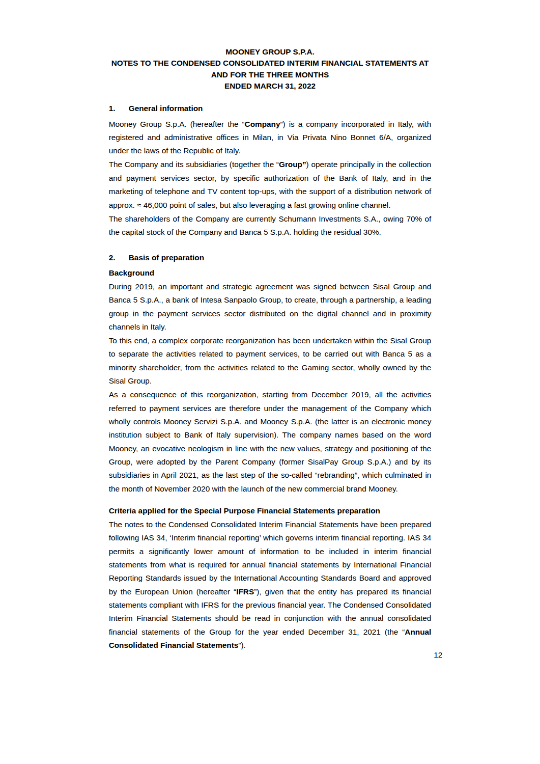MOONEY GROUP S.P.A. NOTES TO THE CONDENSED CONSOLIDATED INTERIM FINANCIAL STATEMENTS AT AND FOR THE THREE MONTHS ENDED MARCH 31, 2022
1. General information
Mooney Group S.p.A. (hereafter the “Company”) is a company incorporated in Italy, with registered and administrative offices in Milan, in Via Privata Nino Bonnet 6/A, organized under the laws of the Republic of Italy.
The Company and its subsidiaries (together the “Group”) operate principally in the collection and payment services sector, by specific authorization of the Bank of Italy, and in the marketing of telephone and TV content top-ups, with the support of a distribution network of approx. ≈ 46,000 point of sales, but also leveraging a fast growing online channel.
The shareholders of the Company are currently Schumann Investments S.A., owing 70% of the capital stock of the Company and Banca 5 S.p.A. holding the residual 30%.
2. Basis of preparation
Background
During 2019, an important and strategic agreement was signed between Sisal Group and Banca 5 S.p.A., a bank of Intesa Sanpaolo Group, to create, through a partnership, a leading group in the payment services sector distributed on the digital channel and in proximity channels in Italy.
To this end, a complex corporate reorganization has been undertaken within the Sisal Group to separate the activities related to payment services, to be carried out with Banca 5 as a minority shareholder, from the activities related to the Gaming sector, wholly owned by the Sisal Group.
As a consequence of this reorganization, starting from December 2019, all the activities referred to payment services are therefore under the management of the Company which wholly controls Mooney Servizi S.p.A. and Mooney S.p.A. (the latter is an electronic money institution subject to Bank of Italy supervision). The company names based on the word Mooney, an evocative neologism in line with the new values, strategy and positioning of the Group, were adopted by the Parent Company (former SisalPay Group S.p.A.) and by its subsidiaries in April 2021, as the last step of the so-called “rebranding”, which culminated in the month of November 2020 with the launch of the new commercial brand Mooney.
Criteria applied for the Special Purpose Financial Statements preparation
The notes to the Condensed Consolidated Interim Financial Statements have been prepared following IAS 34, ‘Interim financial reporting’ which governs interim financial reporting. IAS 34 permits a significantly lower amount of information to be included in interim financial statements from what is required for annual financial statements by International Financial Reporting Standards issued by the International Accounting Standards Board and approved by the European Union (hereafter “IFRS”), given that the entity has prepared its financial statements compliant with IFRS for the previous financial year. The Condensed Consolidated Interim Financial Statements should be read in conjunction with the annual consolidated financial statements of the Group for the year ended December 31, 2021 (the “Annual Consolidated Financial Statements”).
12